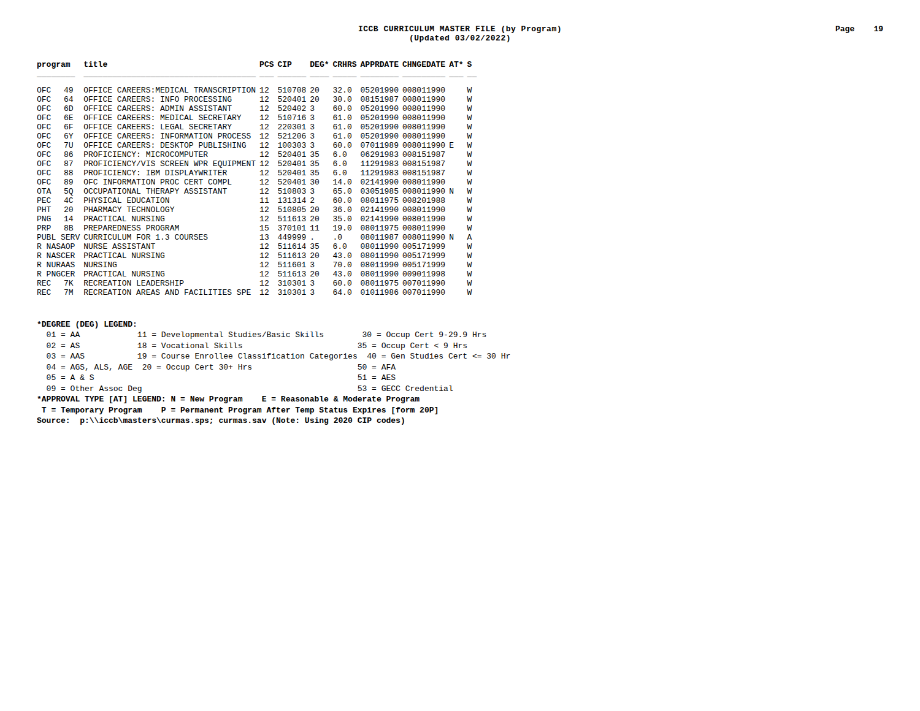Page 19
ICCB CURRICULUM MASTER FILE (by Program)
(Updated 03/02/2022)
| program | title | PCS | CIP | DEG* | CRHRS | APPRDATE | CHNGEDATE | AT* | S |
| --- | --- | --- | --- | --- | --- | --- | --- | --- | --- |
| ________ | ____________________________________ | ___ | ______ | ____ | _____ | ________ | _________ | ___ | __ |
| OFC | 49 | OFFICE CAREERS:MEDICAL TRANSCRIPTION | 12 | 510708 | 20 | 32.0 | 05201990 | 008011990 | | W |
| OFC | 64 | OFFICE CAREERS: INFO PROCESSING | 12 | 520401 | 20 | 30.0 | 08151987 | 008011990 | | W |
| OFC | 6D | OFFICE CAREERS: ADMIN ASSISTANT | 12 | 520402 | 3 | 60.0 | 05201990 | 008011990 | | W |
| OFC | 6E | OFFICE CAREERS: MEDICAL SECRETARY | 12 | 510716 | 3 | 61.0 | 05201990 | 008011990 | | W |
| OFC | 6F | OFFICE CAREERS: LEGAL SECRETARY | 12 | 220301 | 3 | 61.0 | 05201990 | 008011990 | | W |
| OFC | 6Y | OFFICE CAREERS: INFORMATION PROCESS | 12 | 521206 | 3 | 61.0 | 05201990 | 008011990 | | W |
| OFC | 7U | OFFICE CAREERS: DESKTOP PUBLISHING | 12 | 100303 | 3 | 60.0 | 07011989 | 008011990 | E | W |
| OFC | 86 | PROFICIENCY: MICROCOMPUTER | 12 | 520401 | 35 | 6.0 | 06291983 | 008151987 | | W |
| OFC | 87 | PROFICIENCY/VIS SCREEN WPR EQUIPMENT | 12 | 520401 | 35 | 6.0 | 11291983 | 008151987 | | W |
| OFC | 88 | PROFICIENCY: IBM DISPLAYWRITER | 12 | 520401 | 35 | 6.0 | 11291983 | 008151987 | | W |
| OFC | 89 | OFC INFORMATION PROC CERT COMPL | 12 | 520401 | 30 | 14.0 | 02141990 | 008011990 | | W |
| OTA | 5Q | OCCUPATIONAL THERAPY ASSISTANT | 12 | 510803 | 3 | 65.0 | 03051985 | 008011990 | N | W |
| PEC | 4C | PHYSICAL EDUCATION | 11 | 131314 | 2 | 60.0 | 08011975 | 008201988 | | W |
| PHT | 20 | PHARMACY TECHNOLOGY | 12 | 510805 | 20 | 36.0 | 02141990 | 008011990 | | W |
| PNG | 14 | PRACTICAL NURSING | 12 | 511613 | 20 | 35.0 | 02141990 | 008011990 | | W |
| PRP | 8B | PREPAREDNESS PROGRAM | 15 | 370101 | 11 | 19.0 | 08011975 | 008011990 | | W |
| PUBL SERV | CURRICULUM FOR 1.3 COURSES | 13 | 449999 | . | .0 | 08011987 | 008011990 | N | A |
| R NASAOP | NURSE ASSISTANT | 12 | 511614 | 35 | 6.0 | 08011990 | 005171999 | | W |
| R NASCER | PRACTICAL NURSING | 12 | 511613 | 20 | 43.0 | 08011990 | 005171999 | | W |
| R NURAAS | NURSING | 12 | 511601 | 3 | 70.0 | 08011990 | 005171999 | | W |
| R PNGCER | PRACTICAL NURSING | 12 | 511613 | 20 | 43.0 | 08011990 | 009011998 | | W |
| REC | 7K | RECREATION LEADERSHIP | 12 | 310301 | 3 | 60.0 | 08011975 | 007011990 | | W |
| REC | 7M | RECREATION AREAS AND FACILITIES SPE | 12 | 310301 | 3 | 64.0 | 01011986 | 007011990 | | W |
*DEGREE (DEG) LEGEND: 01 = AA 11 = Developmental Studies/Basic Skills 30 = Occup Cert 9-29.9 Hrs 02 = AS 18 = Vocational Skills 35 = Occup Cert < 9 Hrs 03 = AAS 19 = Course Enrollee Classification Categories 40 = Gen Studies Cert <= 30 Hr 04 = AGS, ALS, AGE 20 = Occup Cert 30+ Hrs 50 = AFA 05 = A & S 51 = AES 09 = Other Assoc Deg 53 = GECC Credential *APPROVAL TYPE [AT] LEGEND: N = New Program E = Reasonable & Moderate Program T = Temporary Program P = Permanent Program After Temp Status Expires [form 20P] Source: p:\\iccb\masters\curmas.sps; curmas.sav (Note: Using 2020 CIP codes)